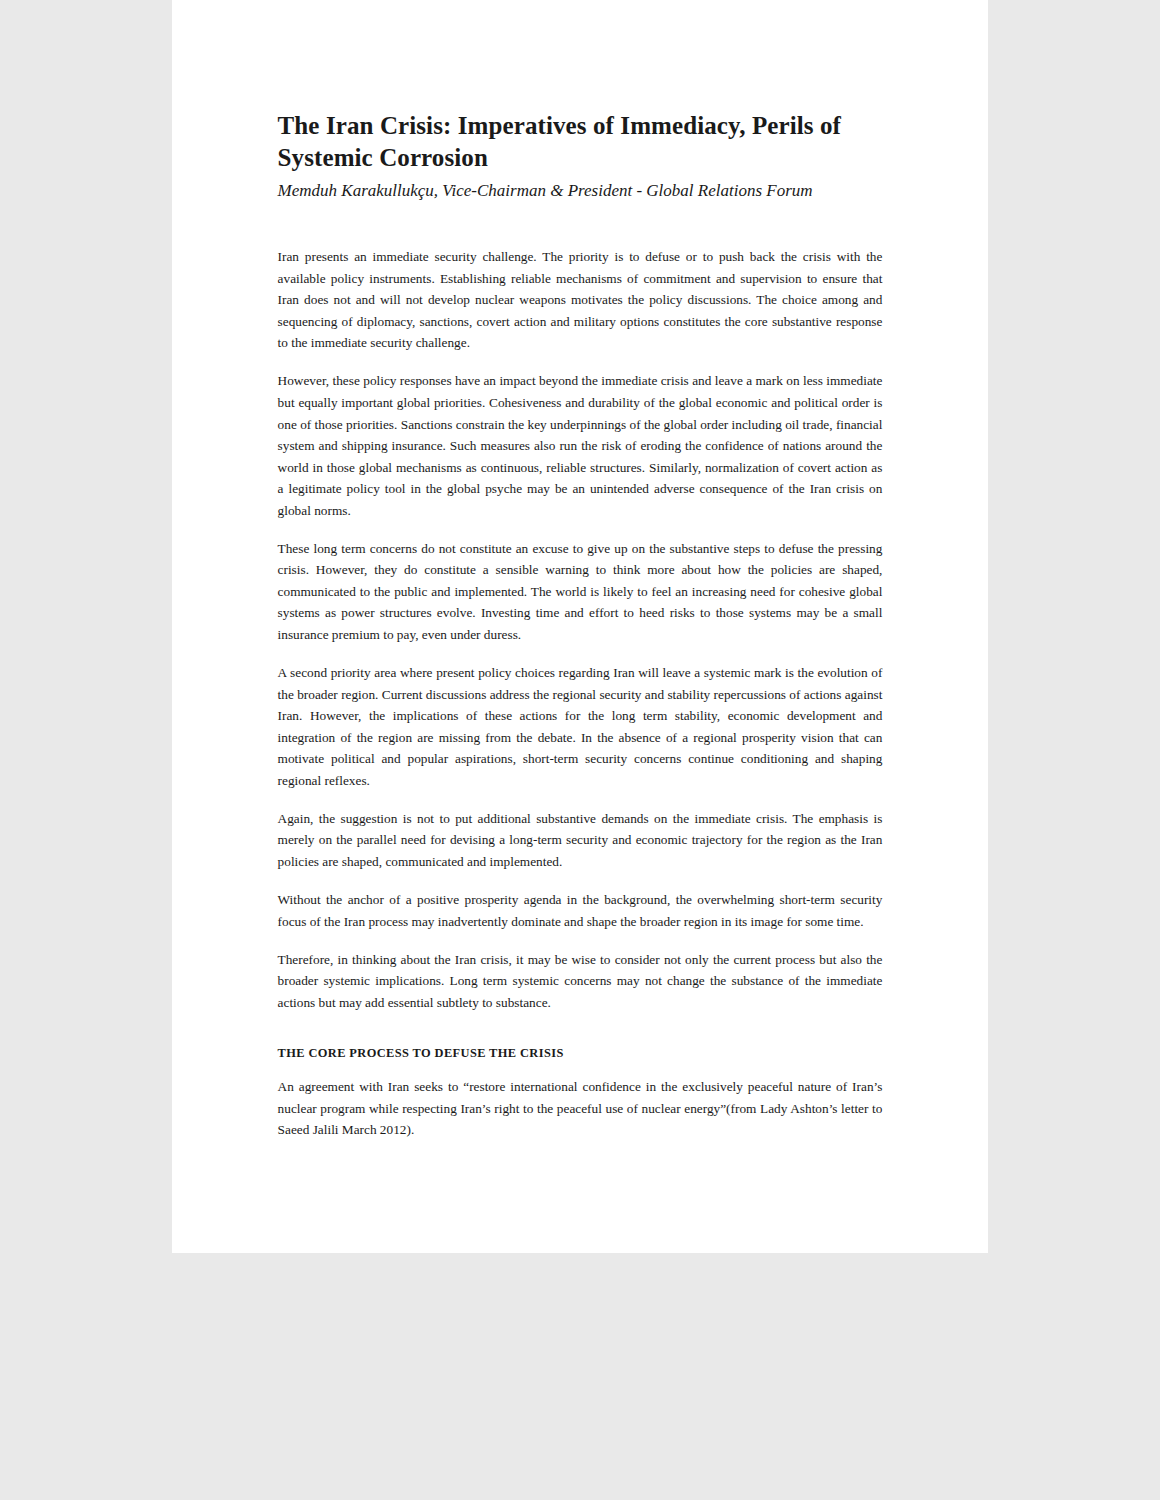The Iran Crisis: Imperatives of Immediacy, Perils of Systemic Corrosion
Memduh Karakullukçu, Vice-Chairman & President - Global Relations Forum
Iran presents an immediate security challenge. The priority is to defuse or to push back the crisis with the available policy instruments. Establishing reliable mechanisms of commitment and supervision to ensure that Iran does not and will not develop nuclear weapons motivates the policy discussions. The choice among and sequencing of diplomacy, sanctions, covert action and military options constitutes the core substantive response to the immediate security challenge.
However, these policy responses have an impact beyond the immediate crisis and leave a mark on less immediate but equally important global priorities. Cohesiveness and durability of the global economic and political order is one of those priorities. Sanctions constrain the key underpinnings of the global order including oil trade, financial system and shipping insurance. Such measures also run the risk of eroding the confidence of nations around the world in those global mechanisms as continuous, reliable structures. Similarly, normalization of covert action as a legitimate policy tool in the global psyche may be an unintended adverse consequence of the Iran crisis on global norms.
These long term concerns do not constitute an excuse to give up on the substantive steps to defuse the pressing crisis. However, they do constitute a sensible warning to think more about how the policies are shaped, communicated to the public and implemented. The world is likely to feel an increasing need for cohesive global systems as power structures evolve. Investing time and effort to heed risks to those systems may be a small insurance premium to pay, even under duress.
A second priority area where present policy choices regarding Iran will leave a systemic mark is the evolution of the broader region. Current discussions address the regional security and stability repercussions of actions against Iran. However, the implications of these actions for the long term stability, economic development and integration of the region are missing from the debate. In the absence of a regional prosperity vision that can motivate political and popular aspirations, short-term security concerns continue conditioning and shaping regional reflexes.
Again, the suggestion is not to put additional substantive demands on the immediate crisis. The emphasis is merely on the parallel need for devising a long-term security and economic trajectory for the region as the Iran policies are shaped, communicated and implemented.
Without the anchor of a positive prosperity agenda in the background, the overwhelming short-term security focus of the Iran process may inadvertently dominate and shape the broader region in its image for some time.
Therefore, in thinking about the Iran crisis, it may be wise to consider not only the current process but also the broader systemic implications. Long term systemic concerns may not change the substance of the immediate actions but may add essential subtlety to substance.
The core process to defuse the crisis
An agreement with Iran seeks to “restore international confidence in the exclusively peaceful nature of Iran’s nuclear program while respecting Iran’s right to the peaceful use of nuclear energy”(from Lady Ashton’s letter to Saeed Jalili March 2012).